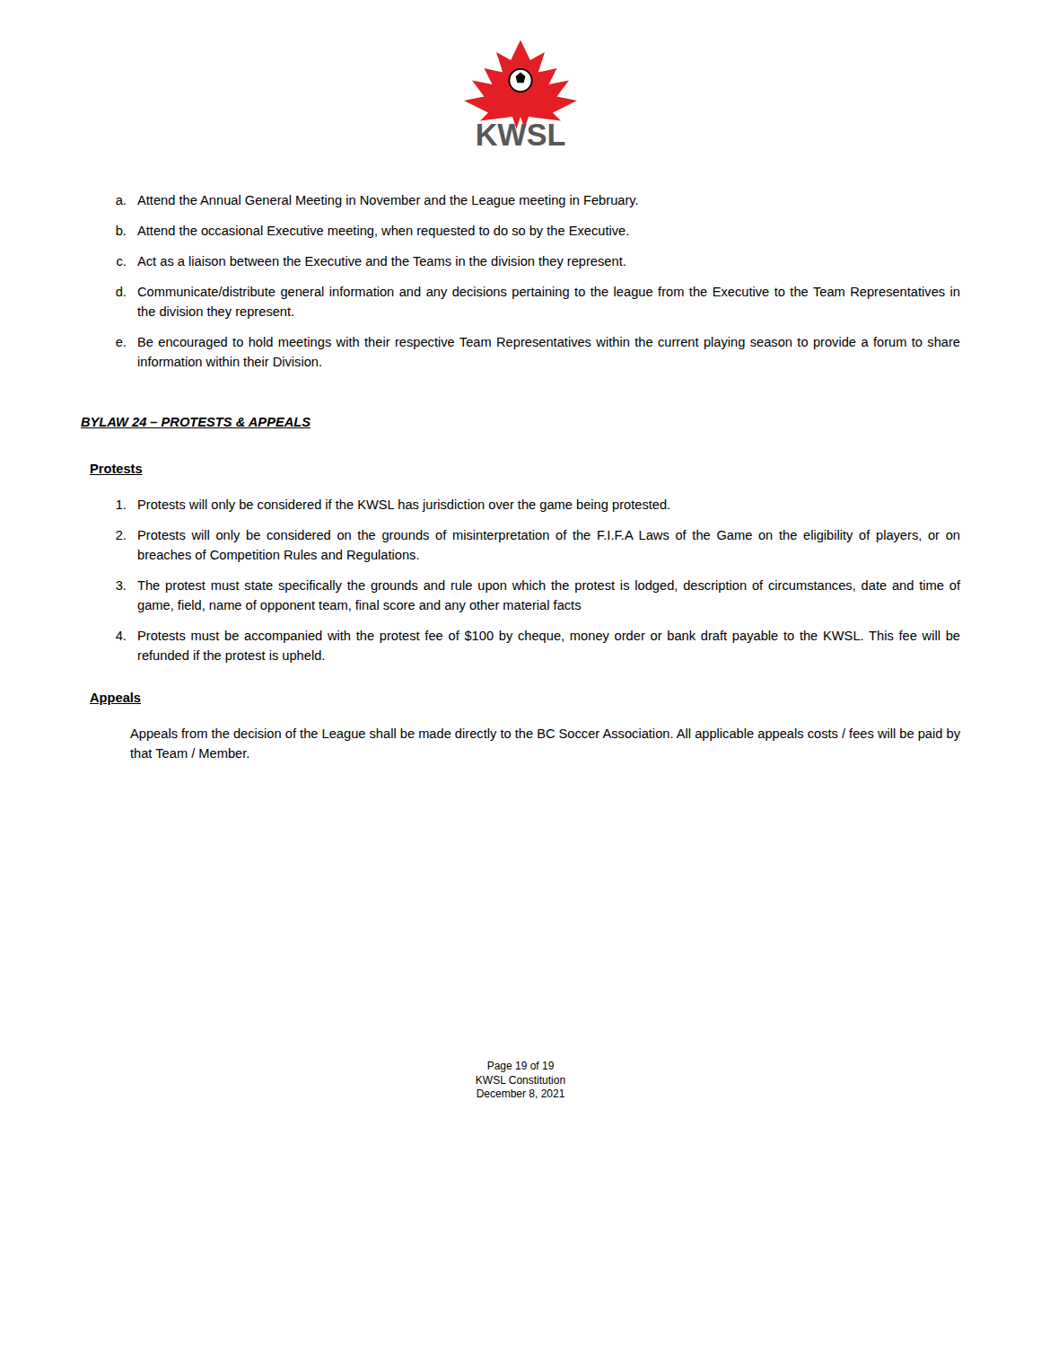Attend the Annual General Meeting in November and the League meeting in February.
Attend the occasional Executive meeting, when requested to do so by the Executive.
Act as a liaison between the Executive and the Teams in the division they represent.
Communicate/distribute general information and any decisions pertaining to the league from the Executive to the Team Representatives in the division they represent.
Be encouraged to hold meetings with their respective Team Representatives within the current playing season to provide a forum to share information within their Division.
BYLAW 24 – PROTESTS & APPEALS
Protests
Protests will only be considered if the KWSL has jurisdiction over the game being protested.
Protests will only be considered on the grounds of misinterpretation of the F.I.F.A Laws of the Game on the eligibility of players, or on breaches of Competition Rules and Regulations.
The protest must state specifically the grounds and rule upon which the protest is lodged, description of circumstances, date and time of game, field, name of opponent team, final score and any other material facts
Protests must be accompanied with the protest fee of $100 by cheque, money order or bank draft payable to the KWSL. This fee will be refunded if the protest is upheld.
Appeals
Appeals from the decision of the League shall be made directly to the BC Soccer Association. All applicable appeals costs / fees will be paid by that Team / Member.
Page 19 of 19
KWSL Constitution
December 8, 2021